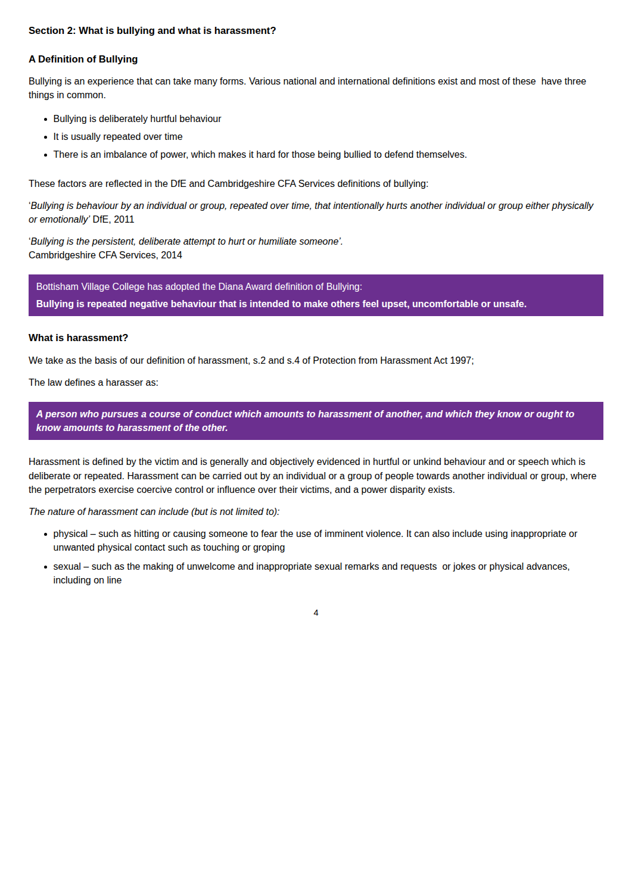Section 2: What is bullying and what is harassment?
A Definition of Bullying
Bullying is an experience that can take many forms. Various national and international definitions exist and most of these have three things in common.
Bullying is deliberately hurtful behaviour
It is usually repeated over time
There is an imbalance of power, which makes it hard for those being bullied to defend themselves.
These factors are reflected in the DfE and Cambridgeshire CFA Services definitions of bullying:
‘Bullying is behaviour by an individual or group, repeated over time, that intentionally hurts another individual or group either physically or emotionally’ DfE, 2011
‘Bullying is the persistent, deliberate attempt to hurt or humiliate someone’.
Cambridgeshire CFA Services, 2014
Bottisham Village College has adopted the Diana Award definition of Bullying:
Bullying is repeated negative behaviour that is intended to make others feel upset, uncomfortable or unsafe.
What is harassment?
We take as the basis of our definition of harassment, s.2 and s.4 of Protection from Harassment Act 1997;
The law defines a harasser as:
A person who pursues a course of conduct which amounts to harassment of another, and which they know or ought to know amounts to harassment of the other.
Harassment is defined by the victim and is generally and objectively evidenced in hurtful or unkind behaviour and or speech which is deliberate or repeated. Harassment can be carried out by an individual or a group of people towards another individual or group, where the perpetrators exercise coercive control or influence over their victims, and a power disparity exists.
The nature of harassment can include (but is not limited to):
physical – such as hitting or causing someone to fear the use of imminent violence. It can also include using inappropriate or unwanted physical contact such as touching or groping
sexual – such as the making of unwelcome and inappropriate sexual remarks and requests or jokes or physical advances, including on line
4